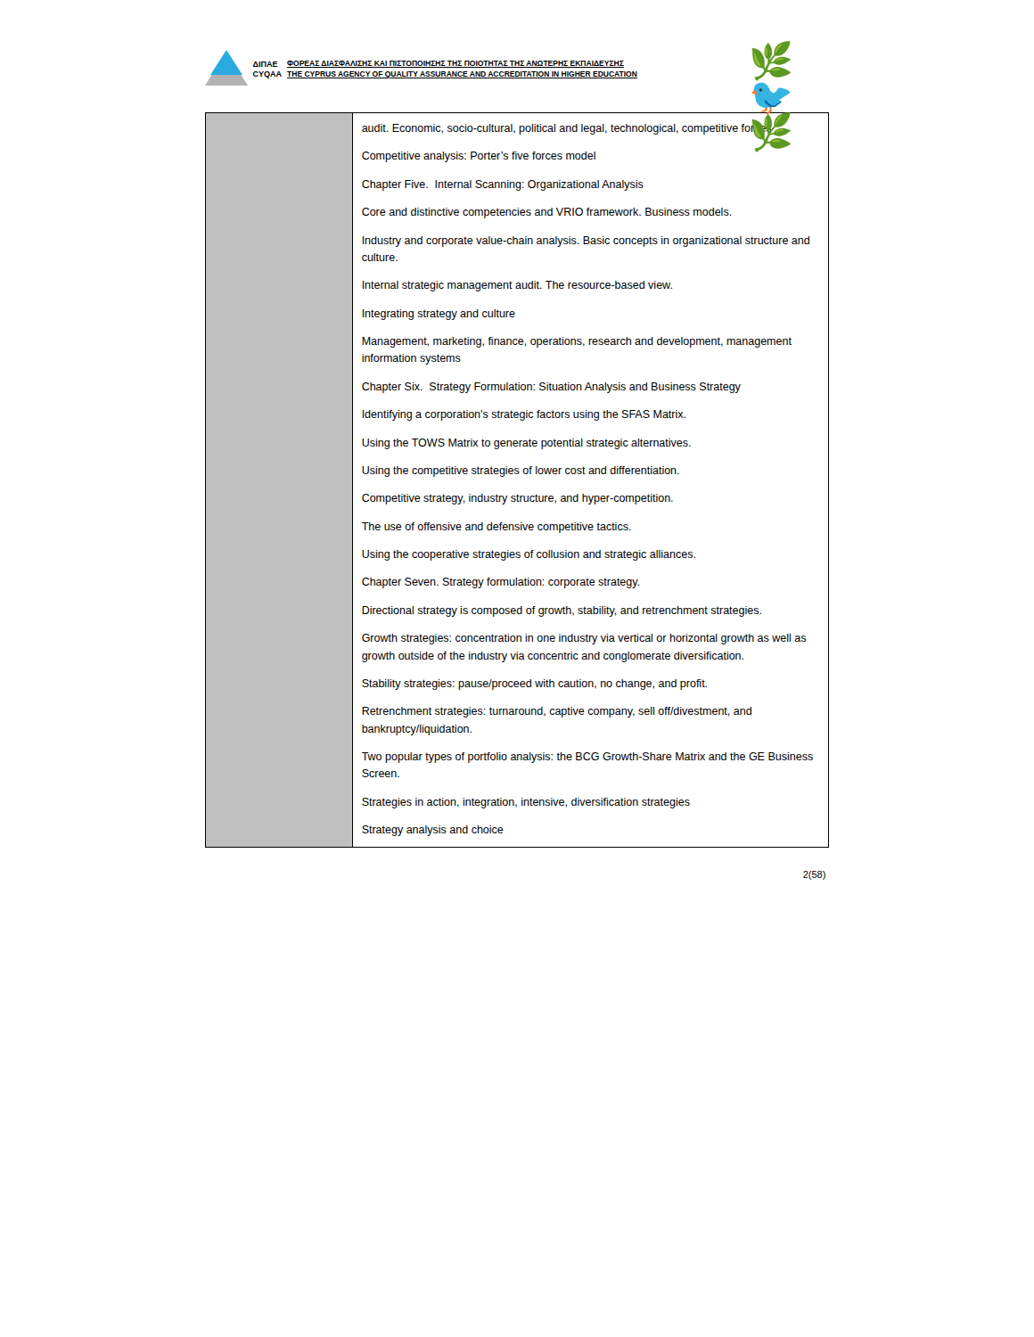ΔΙΠΑΕ
CYQAA
ΦΟΡΕΑΣ ΔΙΑΣΦΑΛΙΣΗΣ ΚΑΙ ΠΙΣΤΟΠΟΙΗΣΗΣ ΤΗΣ ΠΟΙΟΤΗΤΑΣ ΤΗΣ ΑΝΩΤΕΡΗΣ ΕΚΠΑΙΔΕΥΣΗΣ
THE CYPRUS AGENCY OF QUALITY ASSURANCE AND ACCREDITATION IN HIGHER EDUCATION
🌿🐦🌿
| | audit. Economic, socio-cultural, political and legal, technological, competitive forces Competitive analysis: Porter’s five forces model Chapter Five. Internal Scanning: Organizational Analysis Core and distinctive competencies and VRIO framework. Business models. Industry and corporate value-chain analysis. Basic concepts in organizational structure and culture. Internal strategic management audit. The resource-based view. Integrating strategy and culture Management, marketing, finance, operations, research and development, management information systems Chapter Six. Strategy Formulation: Situation Analysis and Business Strategy Identifying a corporation's strategic factors using the SFAS Matrix. Using the TOWS Matrix to generate potential strategic alternatives. Using the competitive strategies of lower cost and differentiation. Competitive strategy, industry structure, and hyper-competition. The use of offensive and defensive competitive tactics. Using the cooperative strategies of collusion and strategic alliances. Chapter Seven. Strategy formulation: corporate strategy. Directional strategy is composed of growth, stability, and retrenchment strategies. Growth strategies: concentration in one industry via vertical or horizontal growth as well as growth outside of the industry via concentric and conglomerate diversification. Stability strategies: pause/proceed with caution, no change, and profit. Retrenchment strategies: turnaround, captive company, sell off/divestment, and bankruptcy/liquidation. Two popular types of portfolio analysis: the BCG Growth-Share Matrix and the GE Business Screen. Strategies in action, integration, intensive, diversification strategies Strategy analysis and choice |
2(58)